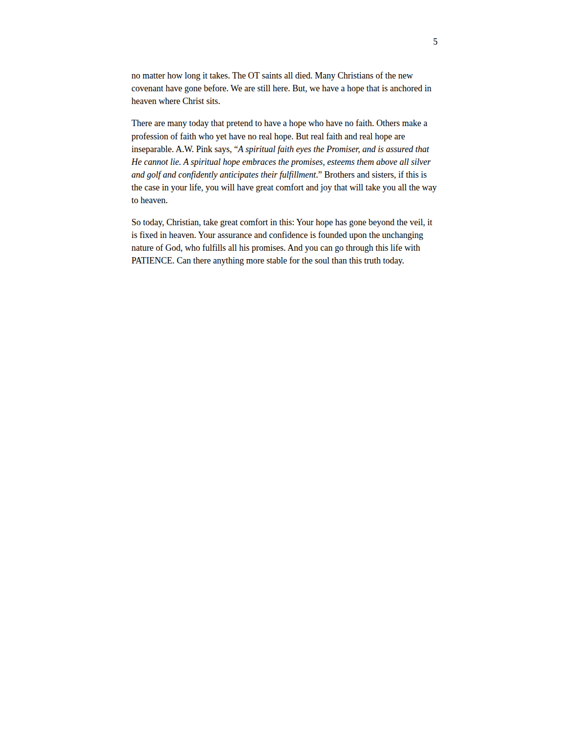5
no matter how long it takes. The OT saints all died. Many Christians of the new covenant have gone before. We are still here. But, we have a hope that is anchored in heaven where Christ sits.
There are many today that pretend to have a hope who have no faith. Others make a profession of faith who yet have no real hope. But real faith and real hope are inseparable. A.W. Pink says, “A spiritual faith eyes the Promiser, and is assured that He cannot lie. A spiritual hope embraces the promises, esteems them above all silver and golf and confidently anticipates their fulfillment.” Brothers and sisters, if this is the case in your life, you will have great comfort and joy that will take you all the way to heaven.
So today, Christian, take great comfort in this: Your hope has gone beyond the veil, it is fixed in heaven. Your assurance and confidence is founded upon the unchanging nature of God, who fulfills all his promises. And you can go through this life with PATIENCE. Can there anything more stable for the soul than this truth today.